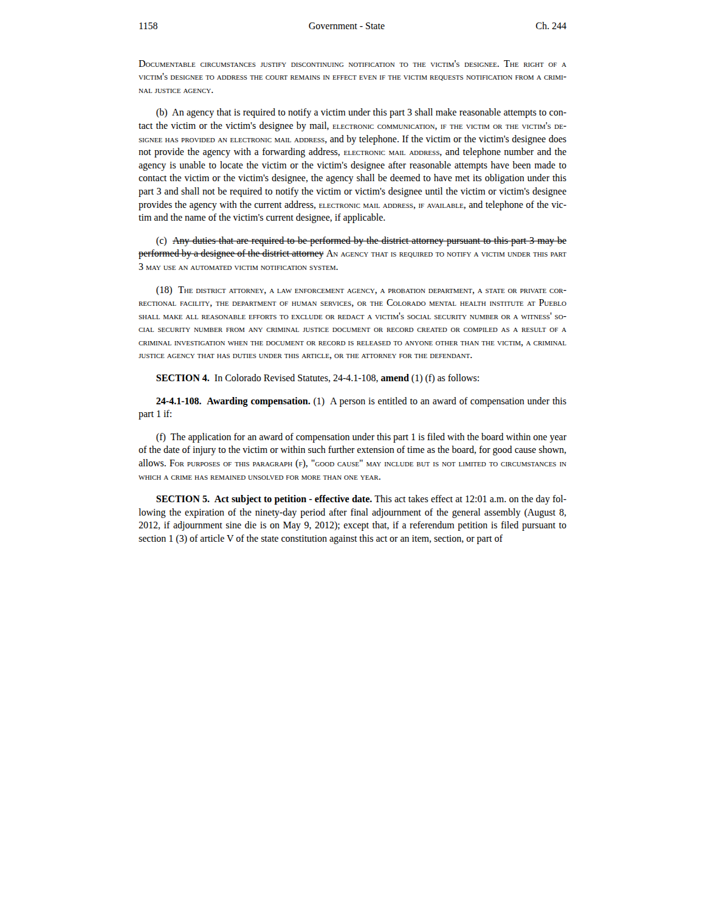1158 Government - State Ch. 244
Documentable circumstances justify discontinuing notification to the victim's designee. The right of a victim's designee to address the court remains in effect even if the victim requests notification from a criminal justice agency.
(b) An agency that is required to notify a victim under this part 3 shall make reasonable attempts to contact the victim or the victim's designee by mail, electronic communication, if the victim or the victim's designee has provided an electronic mail address, and by telephone. If the victim or the victim's designee does not provide the agency with a forwarding address, electronic mail address, and telephone number and the agency is unable to locate the victim or the victim's designee after reasonable attempts have been made to contact the victim or the victim's designee, the agency shall be deemed to have met its obligation under this part 3 and shall not be required to notify the victim or victim's designee until the victim or victim's designee provides the agency with the current address, electronic mail address, if available, and telephone of the victim and the name of the victim's current designee, if applicable.
(c) Any duties that are required to be performed by the district attorney pursuant to this part 3 may be performed by a designee of the district attorney An agency that is required to notify a victim under this part 3 may use an automated victim notification system.
(18) The district attorney, a law enforcement agency, a probation department, a state or private correctional facility, the department of human services, or the Colorado mental health institute at Pueblo shall make all reasonable efforts to exclude or redact a victim's social security number or a witness' social security number from any criminal justice document or record created or compiled as a result of a criminal investigation when the document or record is released to anyone other than the victim, a criminal justice agency that has duties under this article, or the attorney for the defendant.
SECTION 4. In Colorado Revised Statutes, 24-4.1-108, amend (1) (f) as follows:
24-4.1-108. Awarding compensation. (1) A person is entitled to an award of compensation under this part 1 if:
(f) The application for an award of compensation under this part 1 is filed with the board within one year of the date of injury to the victim or within such further extension of time as the board, for good cause shown, allows. For purposes of this paragraph (f), "good cause" may include but is not limited to circumstances in which a crime has remained unsolved for more than one year.
SECTION 5. Act subject to petition - effective date. This act takes effect at 12:01 a.m. on the day following the expiration of the ninety-day period after final adjournment of the general assembly (August 8, 2012, if adjournment sine die is on May 9, 2012); except that, if a referendum petition is filed pursuant to section 1 (3) of article V of the state constitution against this act or an item, section, or part of